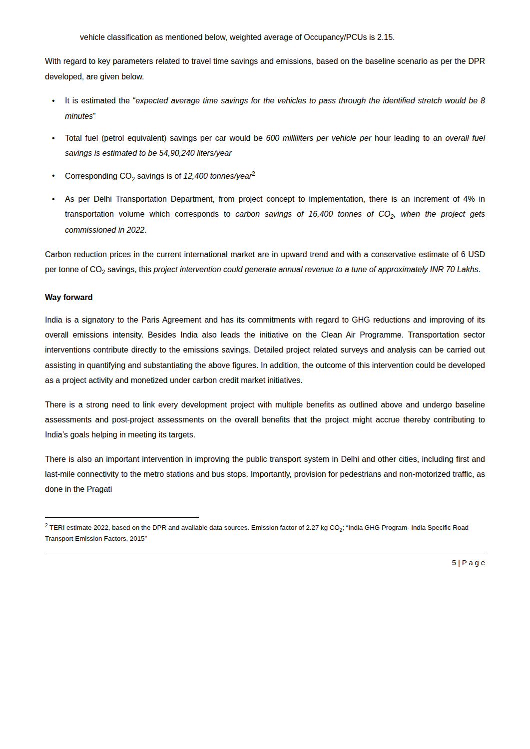vehicle classification as mentioned below, weighted average of Occupancy/PCUs is 2.15.
With regard to key parameters related to travel time savings and emissions, based on the baseline scenario as per the DPR developed, are given below.
It is estimated the “expected average time savings for the vehicles to pass through the identified stretch would be 8 minutes”
Total fuel (petrol equivalent) savings per car would be 600 milliliters per vehicle per hour leading to an overall fuel savings is estimated to be 54,90,240 liters/year
Corresponding CO2 savings is of 12,400 tonnes/year2
As per Delhi Transportation Department, from project concept to implementation, there is an increment of 4% in transportation volume which corresponds to carbon savings of 16,400 tonnes of CO2, when the project gets commissioned in 2022.
Carbon reduction prices in the current international market are in upward trend and with a conservative estimate of 6 USD per tonne of CO2 savings, this project intervention could generate annual revenue to a tune of approximately INR 70 Lakhs.
Way forward
India is a signatory to the Paris Agreement and has its commitments with regard to GHG reductions and improving of its overall emissions intensity. Besides India also leads the initiative on the Clean Air Programme. Transportation sector interventions contribute directly to the emissions savings. Detailed project related surveys and analysis can be carried out assisting in quantifying and substantiating the above figures. In addition, the outcome of this intervention could be developed as a project activity and monetized under carbon credit market initiatives.
There is a strong need to link every development project with multiple benefits as outlined above and undergo baseline assessments and post-project assessments on the overall benefits that the project might accrue thereby contributing to India’s goals helping in meeting its targets.
There is also an important intervention in improving the public transport system in Delhi and other cities, including first and last-mile connectivity to the metro stations and bus stops. Importantly, provision for pedestrians and non-motorized traffic, as done in the Pragati
2 TERI estimate 2022, based on the DPR and available data sources. Emission factor of 2.27 kg CO2; “India GHG Program- India Specific Road Transport Emission Factors, 2015”
5 | P a g e